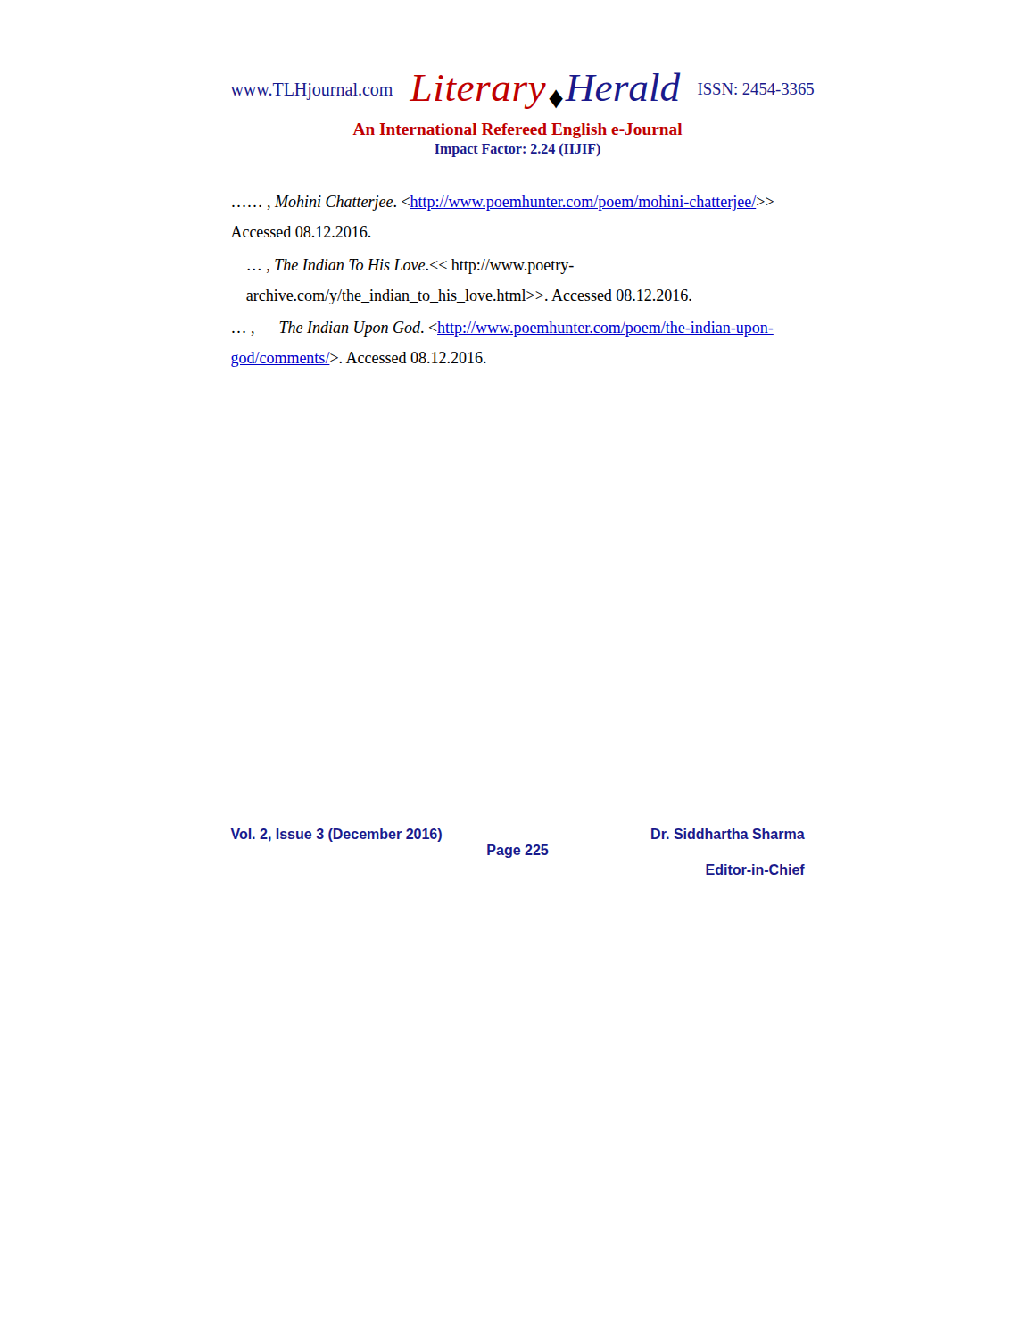www.TLHjournal.com
Literary♦Herald
ISSN: 2454-3365
An International Refereed English e-Journal
Impact Factor: 2.24 (IIJIF)
…… , Mohini Chatterjee. <http://www.poemhunter.com/poem/mohini-chatterjee/>> Accessed 08.12.2016.
… , The Indian To His Love.<< http://www.poetry-archive.com/y/the_indian_to_his_love.html>>. Accessed 08.12.2016.
… , The Indian Upon God. <http://www.poemhunter.com/poem/the-indian-upon-god/comments/>. Accessed 08.12.2016.
Vol. 2, Issue 3 (December 2016)
Dr. Siddhartha Sharma
Page 225
Editor-in-Chief